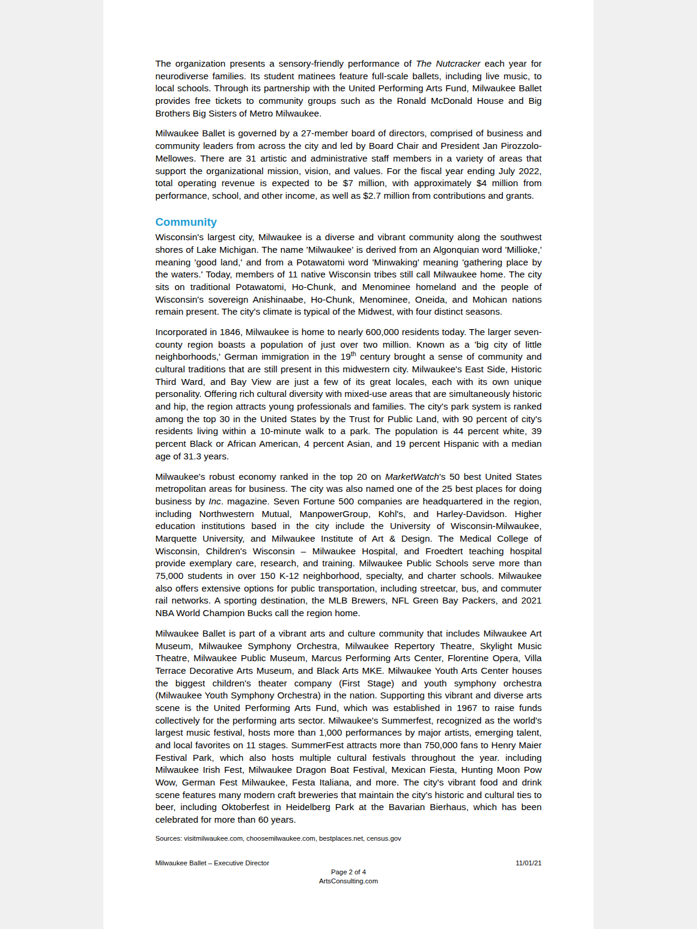The organization presents a sensory-friendly performance of The Nutcracker each year for neurodiverse families. Its student matinees feature full-scale ballets, including live music, to local schools. Through its partnership with the United Performing Arts Fund, Milwaukee Ballet provides free tickets to community groups such as the Ronald McDonald House and Big Brothers Big Sisters of Metro Milwaukee.
Milwaukee Ballet is governed by a 27-member board of directors, comprised of business and community leaders from across the city and led by Board Chair and President Jan Pirozzolo-Mellowes. There are 31 artistic and administrative staff members in a variety of areas that support the organizational mission, vision, and values. For the fiscal year ending July 2022, total operating revenue is expected to be $7 million, with approximately $4 million from performance, school, and other income, as well as $2.7 million from contributions and grants.
Community
Wisconsin's largest city, Milwaukee is a diverse and vibrant community along the southwest shores of Lake Michigan. The name 'Milwaukee' is derived from an Algonquian word 'Millioke,' meaning 'good land,' and from a Potawatomi word 'Minwaking' meaning 'gathering place by the waters.' Today, members of 11 native Wisconsin tribes still call Milwaukee home. The city sits on traditional Potawatomi, Ho-Chunk, and Menominee homeland and the people of Wisconsin's sovereign Anishinaabe, Ho-Chunk, Menominee, Oneida, and Mohican nations remain present. The city's climate is typical of the Midwest, with four distinct seasons.
Incorporated in 1846, Milwaukee is home to nearly 600,000 residents today. The larger seven-county region boasts a population of just over two million. Known as a 'big city of little neighborhoods,' German immigration in the 19th century brought a sense of community and cultural traditions that are still present in this midwestern city. Milwaukee's East Side, Historic Third Ward, and Bay View are just a few of its great locales, each with its own unique personality. Offering rich cultural diversity with mixed-use areas that are simultaneously historic and hip, the region attracts young professionals and families. The city's park system is ranked among the top 30 in the United States by the Trust for Public Land, with 90 percent of city's residents living within a 10-minute walk to a park. The population is 44 percent white, 39 percent Black or African American, 4 percent Asian, and 19 percent Hispanic with a median age of 31.3 years.
Milwaukee's robust economy ranked in the top 20 on MarketWatch's 50 best United States metropolitan areas for business. The city was also named one of the 25 best places for doing business by Inc. magazine. Seven Fortune 500 companies are headquartered in the region, including Northwestern Mutual, ManpowerGroup, Kohl's, and Harley-Davidson. Higher education institutions based in the city include the University of Wisconsin-Milwaukee, Marquette University, and Milwaukee Institute of Art & Design. The Medical College of Wisconsin, Children's Wisconsin – Milwaukee Hospital, and Froedtert teaching hospital provide exemplary care, research, and training. Milwaukee Public Schools serve more than 75,000 students in over 150 K-12 neighborhood, specialty, and charter schools. Milwaukee also offers extensive options for public transportation, including streetcar, bus, and commuter rail networks. A sporting destination, the MLB Brewers, NFL Green Bay Packers, and 2021 NBA World Champion Bucks call the region home.
Milwaukee Ballet is part of a vibrant arts and culture community that includes Milwaukee Art Museum, Milwaukee Symphony Orchestra, Milwaukee Repertory Theatre, Skylight Music Theatre, Milwaukee Public Museum, Marcus Performing Arts Center, Florentine Opera, Villa Terrace Decorative Arts Museum, and Black Arts MKE. Milwaukee Youth Arts Center houses the biggest children's theater company (First Stage) and youth symphony orchestra (Milwaukee Youth Symphony Orchestra) in the nation. Supporting this vibrant and diverse arts scene is the United Performing Arts Fund, which was established in 1967 to raise funds collectively for the performing arts sector. Milwaukee's Summerfest, recognized as the world's largest music festival, hosts more than 1,000 performances by major artists, emerging talent, and local favorites on 11 stages. SummerFest attracts more than 750,000 fans to Henry Maier Festival Park, which also hosts multiple cultural festivals throughout the year. including Milwaukee Irish Fest, Milwaukee Dragon Boat Festival, Mexican Fiesta, Hunting Moon Pow Wow, German Fest Milwaukee, Festa Italiana, and more. The city's vibrant food and drink scene features many modern craft breweries that maintain the city's historic and cultural ties to beer, including Oktoberfest in Heidelberg Park at the Bavarian Bierhaus, which has been celebrated for more than 60 years.
Sources: visitmilwaukee.com, choosemilwaukee.com, bestplaces.net, census.gov
Milwaukee Ballet – Executive Director 11/01/21
Page 2 of 4
ArtsConsulting.com